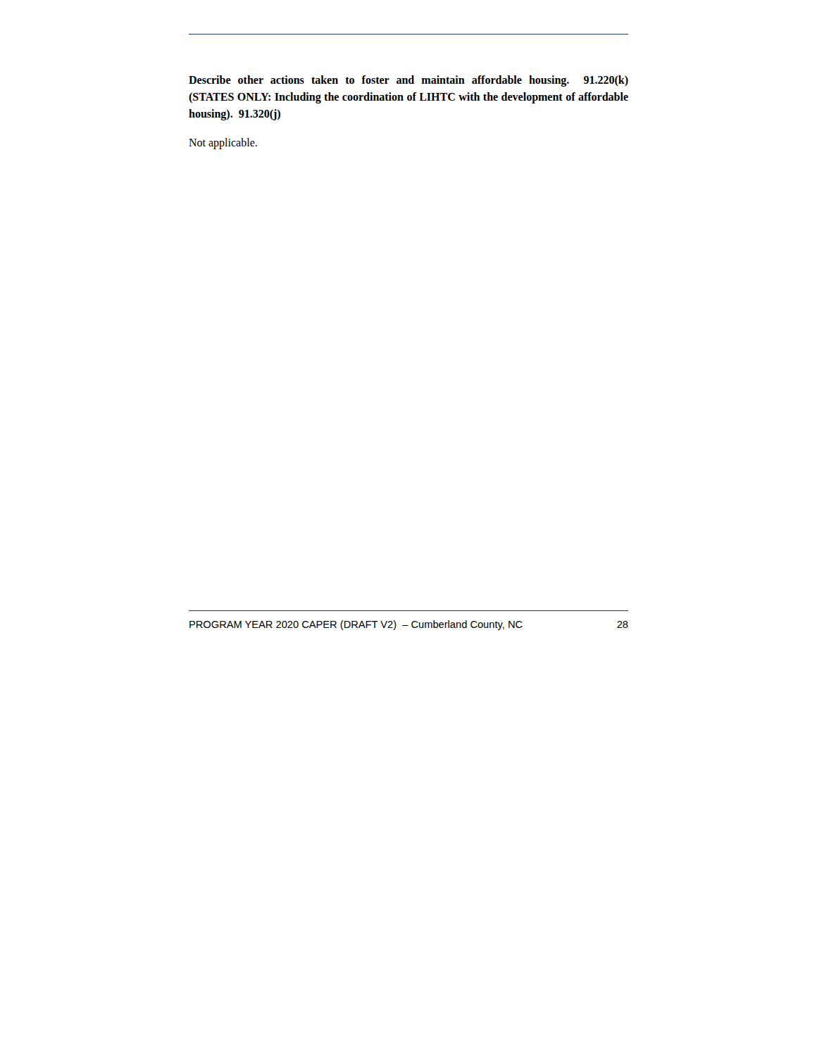Describe other actions taken to foster and maintain affordable housing. 91.220(k) (STATES ONLY: Including the coordination of LIHTC with the development of affordable housing). 91.320(j)
Not applicable.
PROGRAM YEAR 2020 CAPER (DRAFT V2) – Cumberland County, NC 28